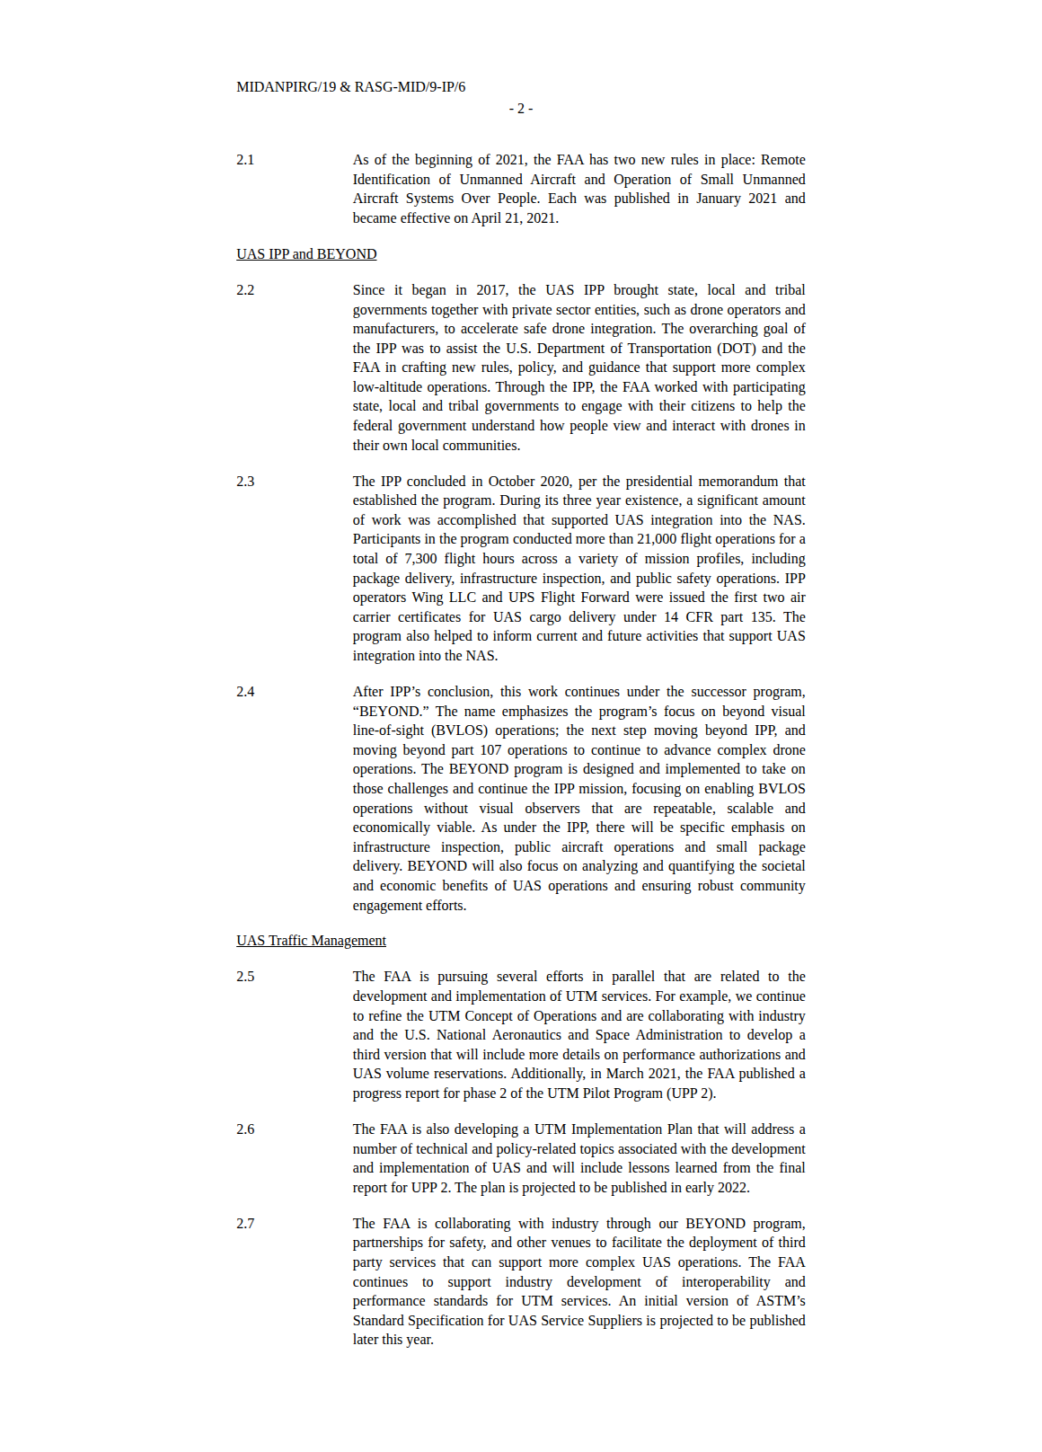MIDANPIRG/19 & RASG-MID/9-IP/6
- 2 -
2.1 As of the beginning of 2021, the FAA has two new rules in place: Remote Identification of Unmanned Aircraft and Operation of Small Unmanned Aircraft Systems Over People. Each was published in January 2021 and became effective on April 21, 2021.
UAS IPP and BEYOND
2.2 Since it began in 2017, the UAS IPP brought state, local and tribal governments together with private sector entities, such as drone operators and manufacturers, to accelerate safe drone integration. The overarching goal of the IPP was to assist the U.S. Department of Transportation (DOT) and the FAA in crafting new rules, policy, and guidance that support more complex low-altitude operations. Through the IPP, the FAA worked with participating state, local and tribal governments to engage with their citizens to help the federal government understand how people view and interact with drones in their own local communities.
2.3 The IPP concluded in October 2020, per the presidential memorandum that established the program. During its three year existence, a significant amount of work was accomplished that supported UAS integration into the NAS. Participants in the program conducted more than 21,000 flight operations for a total of 7,300 flight hours across a variety of mission profiles, including package delivery, infrastructure inspection, and public safety operations. IPP operators Wing LLC and UPS Flight Forward were issued the first two air carrier certificates for UAS cargo delivery under 14 CFR part 135. The program also helped to inform current and future activities that support UAS integration into the NAS.
2.4 After IPP’s conclusion, this work continues under the successor program, “BEYOND.” The name emphasizes the program’s focus on beyond visual line-of-sight (BVLOS) operations; the next step moving beyond IPP, and moving beyond part 107 operations to continue to advance complex drone operations. The BEYOND program is designed and implemented to take on those challenges and continue the IPP mission, focusing on enabling BVLOS operations without visual observers that are repeatable, scalable and economically viable. As under the IPP, there will be specific emphasis on infrastructure inspection, public aircraft operations and small package delivery. BEYOND will also focus on analyzing and quantifying the societal and economic benefits of UAS operations and ensuring robust community engagement efforts.
UAS Traffic Management
2.5 The FAA is pursuing several efforts in parallel that are related to the development and implementation of UTM services. For example, we continue to refine the UTM Concept of Operations and are collaborating with industry and the U.S. National Aeronautics and Space Administration to develop a third version that will include more details on performance authorizations and UAS volume reservations. Additionally, in March 2021, the FAA published a progress report for phase 2 of the UTM Pilot Program (UPP 2).
2.6 The FAA is also developing a UTM Implementation Plan that will address a number of technical and policy-related topics associated with the development and implementation of UAS and will include lessons learned from the final report for UPP 2. The plan is projected to be published in early 2022.
2.7 The FAA is collaborating with industry through our BEYOND program, partnerships for safety, and other venues to facilitate the deployment of third party services that can support more complex UAS operations. The FAA continues to support industry development of interoperability and performance standards for UTM services. An initial version of ASTM’s Standard Specification for UAS Service Suppliers is projected to be published later this year.